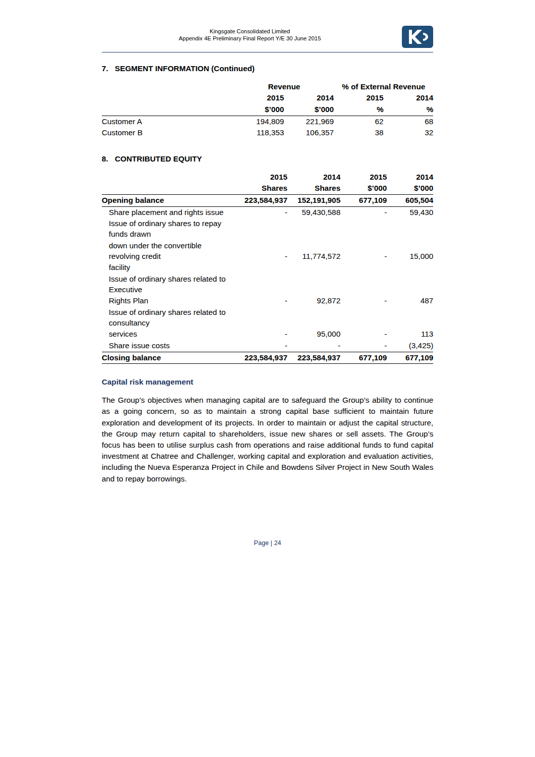Kingsgate Consolidated Limited
Appendix 4E Preliminary Final Report Y/E 30 June 2015
7. SEGMENT INFORMATION (Continued)
| | Revenue | % of External Revenue |
| | 2015 | 2014 | 2015 | 2014 |
| | $’000 | $’000 | % | % |
| Customer A | 194,809 | 221,969 | 62 | 68 |
| Customer B | 118,353 | 106,357 | 38 | 32 |
8. CONTRIBUTED EQUITY
| | 2015 | 2014 | 2015 | 2014 |
| | Shares | Shares | $’000 | $’000 |
| Opening balance | 223,584,937 | 152,191,905 | 677,109 | 605,504 |
| Share placement and rights issue | - | 59,430,588 | - | 59,430 |
| Issue of ordinary shares to repay funds drawn | | | | |
| down under the convertible revolving credit | - | 11,774,572 | - | 15,000 |
| facility | | | | |
| Issue of ordinary shares related to Executive | | | | |
| Rights Plan | - | 92,872 | - | 487 |
| Issue of ordinary shares related to consultancy | | | | |
| services | - | 95,000 | - | 113 |
| Share issue costs | - | - | - | (3,425) |
| Closing balance | 223,584,937 | 223,584,937 | 677,109 | 677,109 |
Capital risk management
The Group’s objectives when managing capital are to safeguard the Group’s ability to continue as a going concern, so as to maintain a strong capital base sufficient to maintain future exploration and development of its projects. In order to maintain or adjust the capital structure, the Group may return capital to shareholders, issue new shares or sell assets. The Group’s focus has been to utilise surplus cash from operations and raise additional funds to fund capital investment at Chatree and Challenger, working capital and exploration and evaluation activities, including the Nueva Esperanza Project in Chile and Bowdens Silver Project in New South Wales and to repay borrowings.
Page | 24